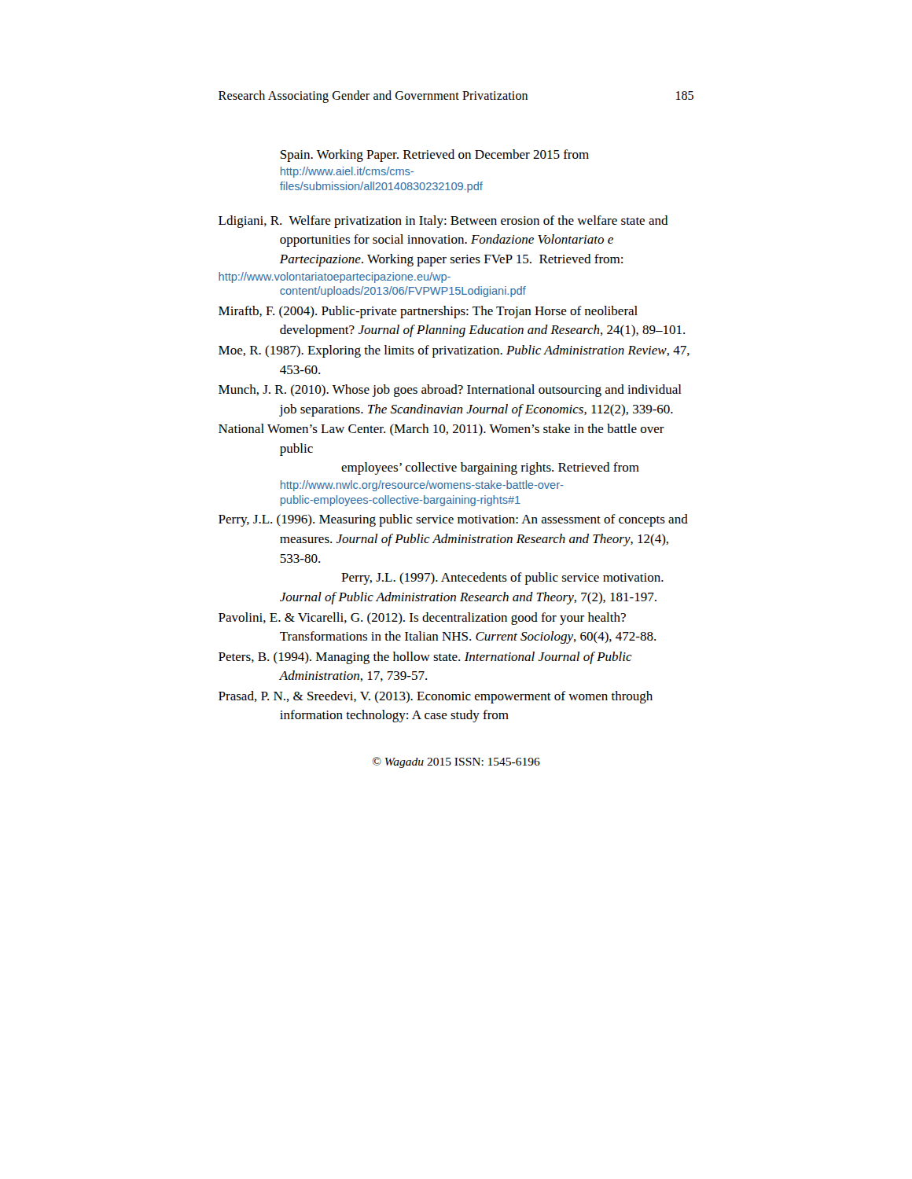Research Associating Gender and Government Privatization 185
Spain. Working Paper. Retrieved on December 2015 from
http://www.aiel.it/cms/cms-
files/submission/all20140830232109.pdf
Ldigiani, R. Welfare privatization in Italy: Between erosion of the welfare state and opportunities for social innovation. Fondazione Volontariato e Partecipazione. Working paper series FVeP 15. Retrieved from:
http://www.volontariatoepartecipazione.eu/wp-
content/uploads/2013/06/FVPWP15Lodigiani.pdf
Miraftb, F. (2004). Public-private partnerships: The Trojan Horse of neoliberal development? Journal of Planning Education and Research, 24(1), 89–101.
Moe, R. (1987). Exploring the limits of privatization. Public Administration Review, 47, 453-60.
Munch, J. R. (2010). Whose job goes abroad? International outsourcing and individual job separations. The Scandinavian Journal of Economics, 112(2), 339-60.
National Women’s Law Center. (March 10, 2011). Women’s stake in the battle over public
employees’ collective bargaining rights. Retrieved from
http://www.nwlc.org/resource/womens-stake-battle-over-
public-employees-collective-bargaining-rights#1
Perry, J.L. (1996). Measuring public service motivation: An assessment of concepts and measures. Journal of Public Administration Research and Theory, 12(4), 533-80.
Perry, J.L. (1997). Antecedents of public service motivation. Journal of Public Administration Research and Theory, 7(2), 181-197.
Pavolini, E. & Vicarelli, G. (2012). Is decentralization good for your health? Transformations in the Italian NHS. Current Sociology, 60(4), 472-88.
Peters, B. (1994). Managing the hollow state. International Journal of Public Administration, 17, 739-57.
Prasad, P. N., & Sreedevi, V. (2013). Economic empowerment of women through information technology: A case study from
© Wagadu 2015 ISSN: 1545-6196